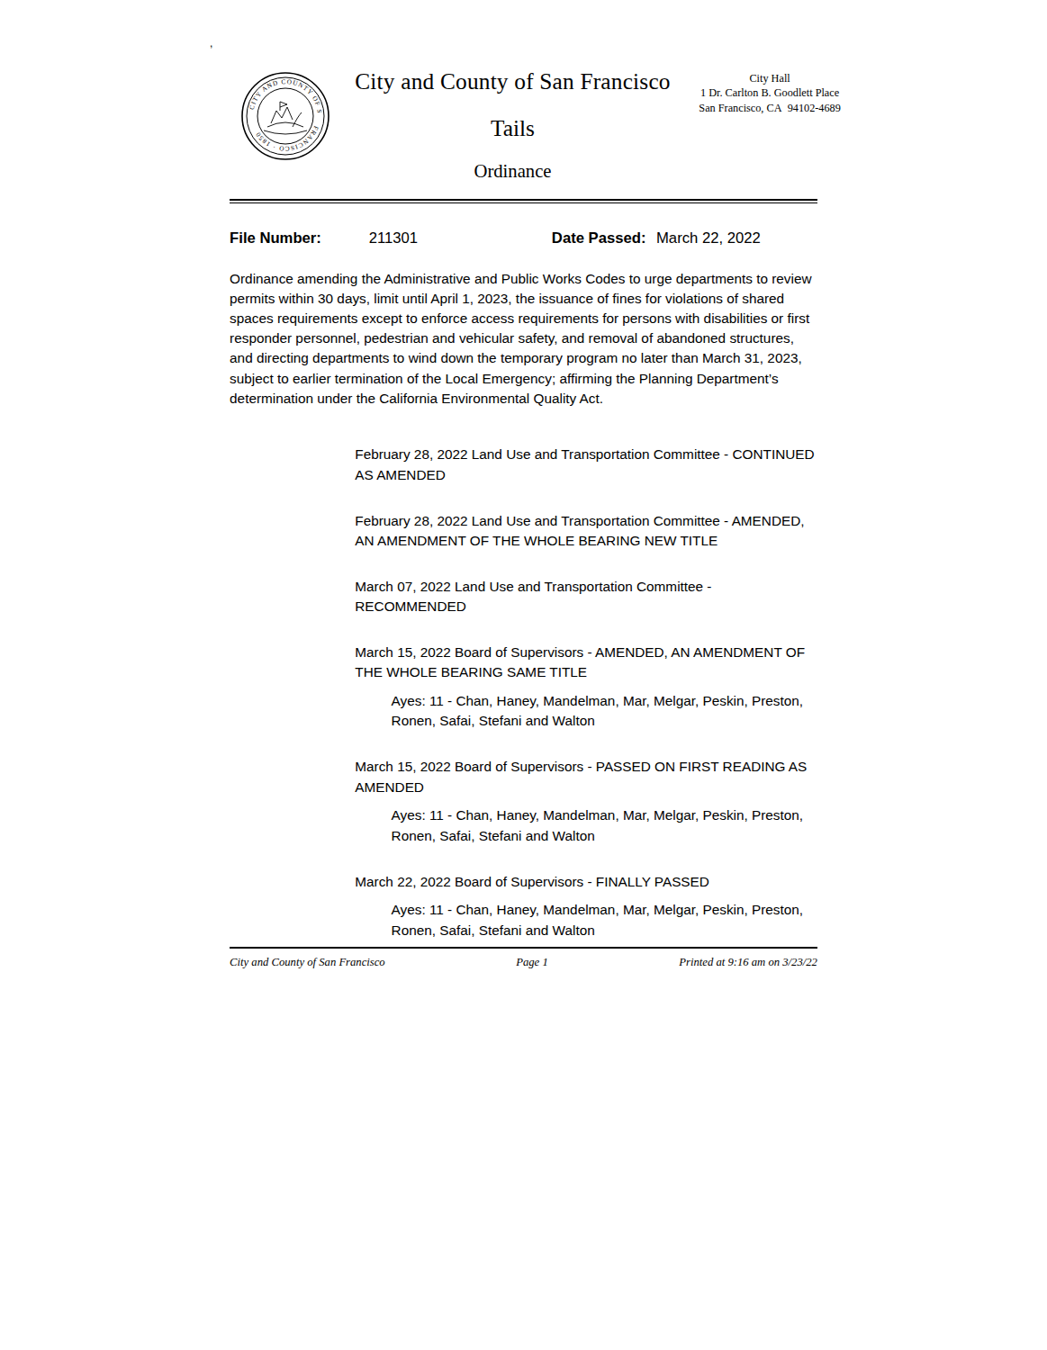,
CITY AND COUNTY OF SAN FRANCISCO · 1850
City and County of San Francisco
Tails
Ordinance
City Hall
1 Dr. Carlton B. Goodlett Place
San Francisco, CA 94102-4689
File Number: 211301 Date Passed: March 22, 2022
Ordinance amending the Administrative and Public Works Codes to urge departments to review permits within 30 days, limit until April 1, 2023, the issuance of fines for violations of shared spaces requirements except to enforce access requirements for persons with disabilities or first responder personnel, pedestrian and vehicular safety, and removal of abandoned structures, and directing departments to wind down the temporary program no later than March 31, 2023, subject to earlier termination of the Local Emergency; affirming the Planning Department’s determination under the California Environmental Quality Act.
February 28, 2022 Land Use and Transportation Committee - CONTINUED AS AMENDED
February 28, 2022 Land Use and Transportation Committee - AMENDED, AN AMENDMENT OF THE WHOLE BEARING NEW TITLE
March 07, 2022 Land Use and Transportation Committee - RECOMMENDED
March 15, 2022 Board of Supervisors - AMENDED, AN AMENDMENT OF THE WHOLE BEARING SAME TITLE
Ayes: 11 - Chan, Haney, Mandelman, Mar, Melgar, Peskin, Preston, Ronen, Safai, Stefani and Walton
March 15, 2022 Board of Supervisors - PASSED ON FIRST READING AS AMENDED
Ayes: 11 - Chan, Haney, Mandelman, Mar, Melgar, Peskin, Preston, Ronen, Safai, Stefani and Walton
March 22, 2022 Board of Supervisors - FINALLY PASSED
Ayes: 11 - Chan, Haney, Mandelman, Mar, Melgar, Peskin, Preston, Ronen, Safai, Stefani and Walton
City and County of San Francisco Page 1 Printed at 9:16 am on 3/23/22